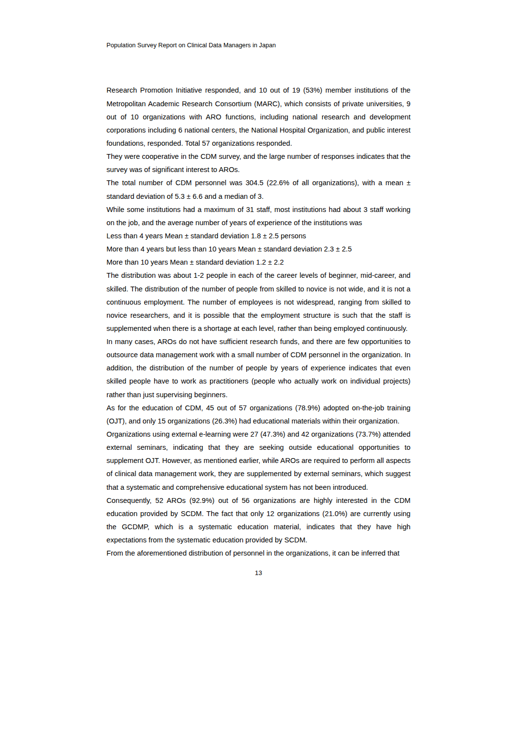Population Survey Report on Clinical Data Managers in Japan
Research Promotion Initiative responded, and 10 out of 19 (53%) member institutions of the Metropolitan Academic Research Consortium (MARC), which consists of private universities, 9 out of 10 organizations with ARO functions, including national research and development corporations including 6 national centers, the National Hospital Organization, and public interest foundations, responded. Total 57 organizations responded.
They were cooperative in the CDM survey, and the large number of responses indicates that the survey was of significant interest to AROs.
The total number of CDM personnel was 304.5 (22.6% of all organizations), with a mean ± standard deviation of 5.3 ± 6.6 and a median of 3.
While some institutions had a maximum of 31 staff, most institutions had about 3 staff working on the job, and the average number of years of experience of the institutions was
Less than 4 years Mean ± standard deviation 1.8 ± 2.5 persons
More than 4 years but less than 10 years Mean ± standard deviation 2.3 ± 2.5
More than 10 years Mean ± standard deviation 1.2 ± 2.2
The distribution was about 1-2 people in each of the career levels of beginner, mid-career, and skilled. The distribution of the number of people from skilled to novice is not wide, and it is not a continuous employment. The number of employees is not widespread, ranging from skilled to novice researchers, and it is possible that the employment structure is such that the staff is supplemented when there is a shortage at each level, rather than being employed continuously.
In many cases, AROs do not have sufficient research funds, and there are few opportunities to outsource data management work with a small number of CDM personnel in the organization. In addition, the distribution of the number of people by years of experience indicates that even skilled people have to work as practitioners (people who actually work on individual projects) rather than just supervising beginners.
As for the education of CDM, 45 out of 57 organizations (78.9%) adopted on-the-job training (OJT), and only 15 organizations (26.3%) had educational materials within their organization.
Organizations using external e-learning were 27 (47.3%) and 42 organizations (73.7%) attended external seminars, indicating that they are seeking outside educational opportunities to supplement OJT. However, as mentioned earlier, while AROs are required to perform all aspects of clinical data management work, they are supplemented by external seminars, which suggest that a systematic and comprehensive educational system has not been introduced.
Consequently, 52 AROs (92.9%) out of 56 organizations are highly interested in the CDM education provided by SCDM. The fact that only 12 organizations (21.0%) are currently using the GCDMP, which is a systematic education material, indicates that they have high expectations from the systematic education provided by SCDM.
From the aforementioned distribution of personnel in the organizations, it can be inferred that
13